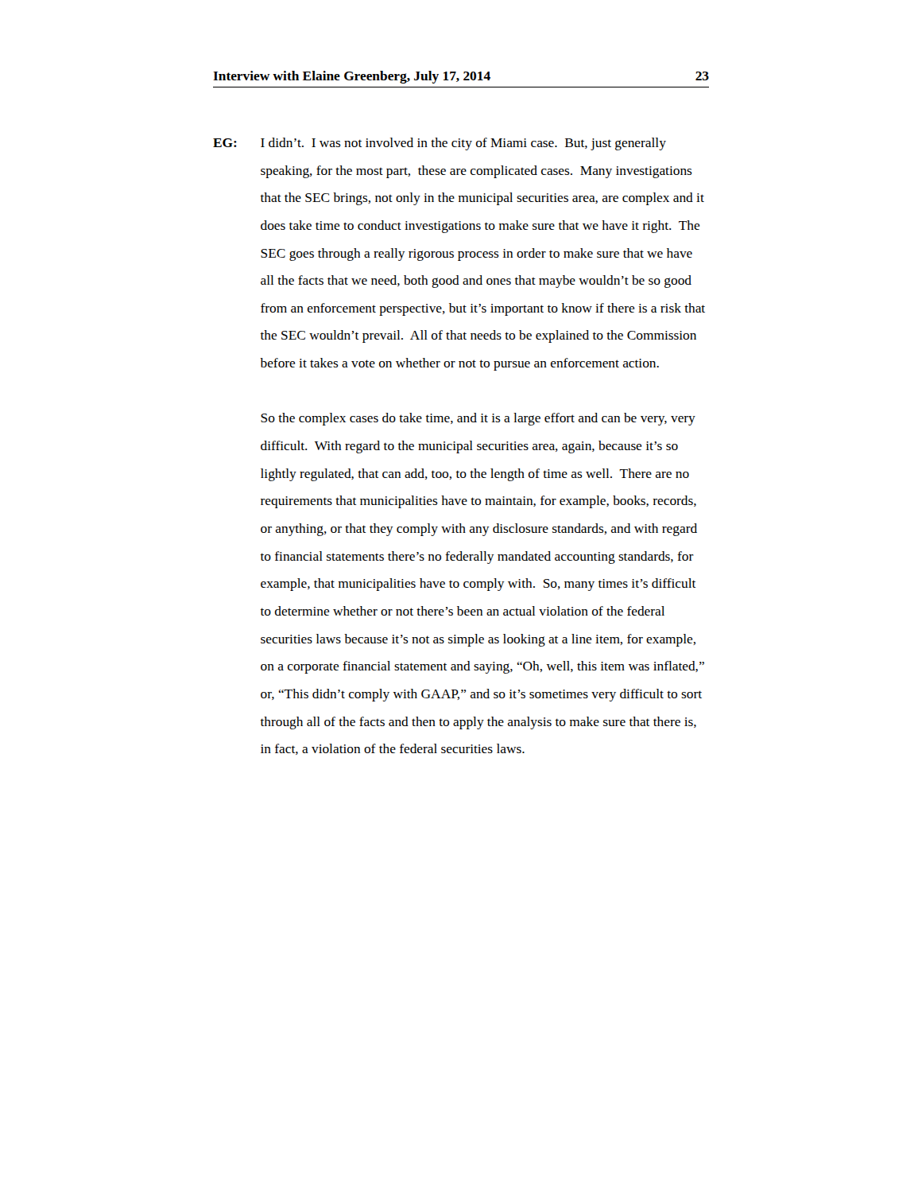Interview with Elaine Greenberg, July 17, 2014 23
EG:
I didn’t. I was not involved in the city of Miami case. But, just generally speaking, for the most part, these are complicated cases. Many investigations that the SEC brings, not only in the municipal securities area, are complex and it does take time to conduct investigations to make sure that we have it right. The SEC goes through a really rigorous process in order to make sure that we have all the facts that we need, both good and ones that maybe wouldn’t be so good from an enforcement perspective, but it’s important to know if there is a risk that the SEC wouldn’t prevail. All of that needs to be explained to the Commission before it takes a vote on whether or not to pursue an enforcement action.
So the complex cases do take time, and it is a large effort and can be very, very difficult. With regard to the municipal securities area, again, because it’s so lightly regulated, that can add, too, to the length of time as well. There are no requirements that municipalities have to maintain, for example, books, records, or anything, or that they comply with any disclosure standards, and with regard to financial statements there’s no federally mandated accounting standards, for example, that municipalities have to comply with. So, many times it’s difficult to determine whether or not there’s been an actual violation of the federal securities laws because it’s not as simple as looking at a line item, for example, on a corporate financial statement and saying, “Oh, well, this item was inflated,” or, “This didn’t comply with GAAP,” and so it’s sometimes very difficult to sort through all of the facts and then to apply the analysis to make sure that there is, in fact, a violation of the federal securities laws.